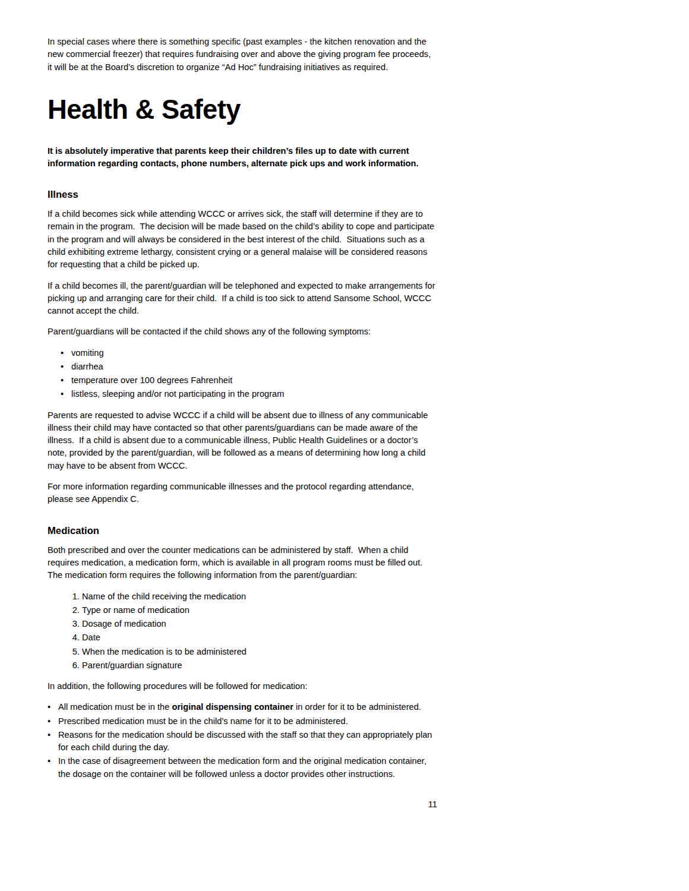In special cases where there is something specific (past examples - the kitchen renovation and the new commercial freezer) that requires fundraising over and above the giving program fee proceeds, it will be at the Board’s discretion to organize “Ad Hoc” fundraising initiatives as required.
Health & Safety
It is absolutely imperative that parents keep their children’s files up to date with current information regarding contacts, phone numbers, alternate pick ups and work information.
Illness
If a child becomes sick while attending WCCC or arrives sick, the staff will determine if they are to remain in the program. The decision will be made based on the child’s ability to cope and participate in the program and will always be considered in the best interest of the child. Situations such as a child exhibiting extreme lethargy, consistent crying or a general malaise will be considered reasons for requesting that a child be picked up.
If a child becomes ill, the parent/guardian will be telephoned and expected to make arrangements for picking up and arranging care for their child. If a child is too sick to attend Sansome School, WCCC cannot accept the child.
Parent/guardians will be contacted if the child shows any of the following symptoms:
vomiting
diarrhea
temperature over 100 degrees Fahrenheit
listless, sleeping and/or not participating in the program
Parents are requested to advise WCCC if a child will be absent due to illness of any communicable illness their child may have contacted so that other parents/guardians can be made aware of the illness. If a child is absent due to a communicable illness, Public Health Guidelines or a doctor’s note, provided by the parent/guardian, will be followed as a means of determining how long a child may have to be absent from WCCC.
For more information regarding communicable illnesses and the protocol regarding attendance, please see Appendix C.
Medication
Both prescribed and over the counter medications can be administered by staff. When a child requires medication, a medication form, which is available in all program rooms must be filled out. The medication form requires the following information from the parent/guardian:
Name of the child receiving the medication
Type or name of medication
Dosage of medication
Date
When the medication is to be administered
Parent/guardian signature
In addition, the following procedures will be followed for medication:
All medication must be in the original dispensing container in order for it to be administered.
Prescribed medication must be in the child’s name for it to be administered.
Reasons for the medication should be discussed with the staff so that they can appropriately plan for each child during the day.
In the case of disagreement between the medication form and the original medication container, the dosage on the container will be followed unless a doctor provides other instructions.
11